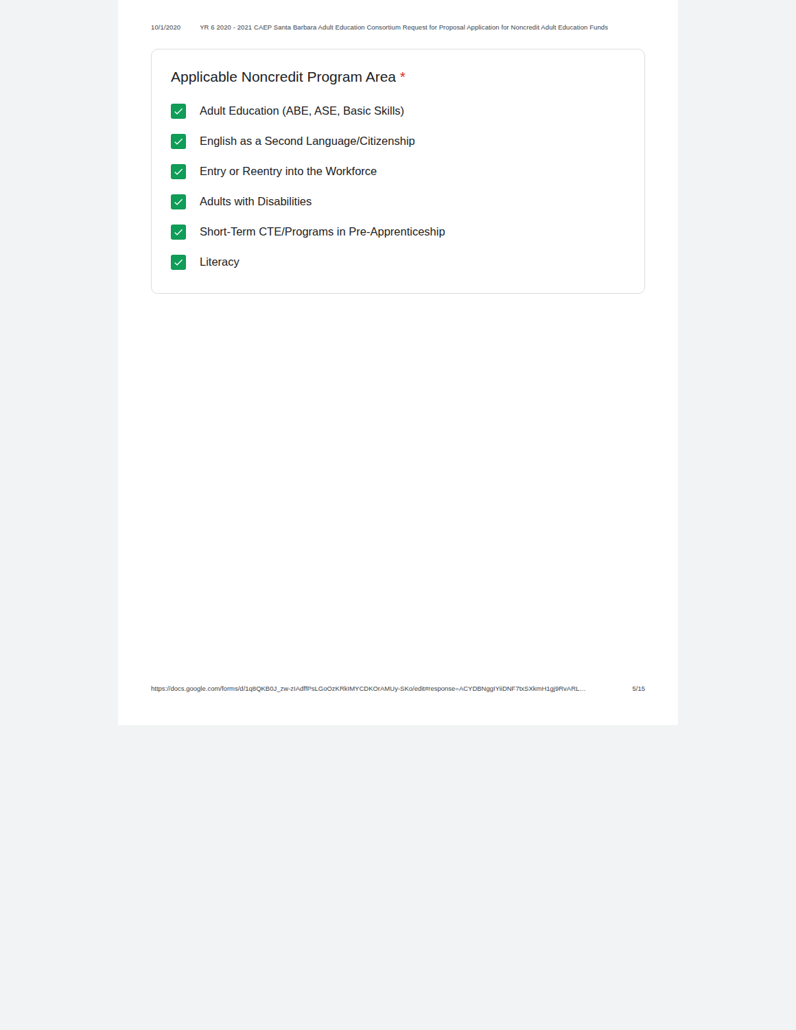10/1/2020 YR 6 2020 - 2021 CAEP Santa Barbara Adult Education Consortium Request for Proposal Application for Noncredit Adult Education Funds
Applicable Noncredit Program Area *
Adult Education (ABE, ASE, Basic Skills)
English as a Second Language/Citizenship
Entry or Reentry into the Workforce
Adults with Disabilities
Short-Term CTE/Programs in Pre-Apprenticeship
Literacy
https://docs.google.com/forms/d/1q8QKB0J_zw-zIAdffPsLGoOzKRkIMYCDKOrAMUy-SKo/edit#response=ACYDBNggIYiiDNF7txSXkmH1gj9RvARL… 5/15